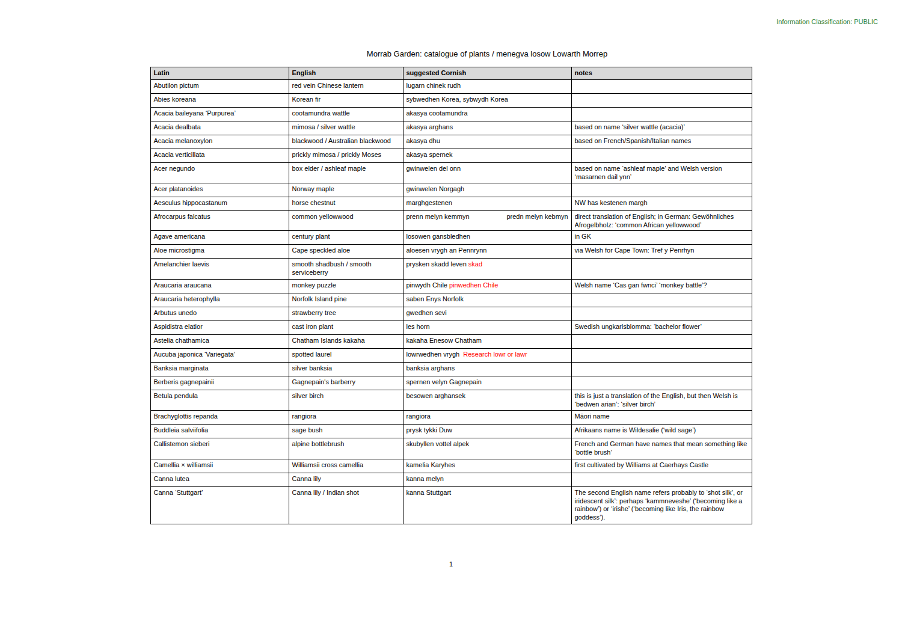Information Classification: PUBLIC
Morrab Garden: catalogue of plants / menegva losow Lowarth Morrep
| Latin | English | suggested Cornish | notes |
| --- | --- | --- | --- |
| Abutilon pictum | red vein Chinese lantern | lugarn chinek rudh | |
| Abies koreana | Korean fir | sybwedhen Korea, sybwydh Korea | |
| Acacia baileyana ‘Purpurea’ | cootamundra wattle | akasya cootamundra | |
| Acacia dealbata | mimosa / silver wattle | akasya arghans | based on name ‘silver wattle (acacia)’ |
| Acacia melanoxylon | blackwood / Australian blackwood | akasya dhu | based on French/Spanish/Italian names |
| Acacia verticillata | prickly mimosa / prickly Moses | akasya spernek | |
| Acer negundo | box elder / ashleaf maple | gwinwelen del onn | based on name ‘ashleaf maple’ and Welsh version ‘masarnen dail ynn’ |
| Acer platanoides | Norway maple | gwinwelen Norgagh | |
| Aesculus hippocastanum | horse chestnut | marghgestenen | NW has kestenen margh |
| Afrocarpus falcatus | common yellowwood | prenn melyn kemmyn predn melyn kebmyn | direct translation of English; in German: Gewöhnliches Afrogelbholz: ‘common African yellowwood’ |
| Agave americana | century plant | losowen gansbledhen | in GK |
| Aloe microstigma | Cape speckled aloe | aloesen vrygh an Pennrynn | via Welsh for Cape Town: Tref y Penrhyn |
| Amelanchier laevis | smooth shadbush / smooth serviceberry | prysken skadd leven skad | |
| Araucaria araucana | monkey puzzle | pinwydh Chile pinwedhen Chile | Welsh name ‘Cas gan fwnci’ ‘monkey battle’? |
| Araucaria heterophylla | Norfolk Island pine | saben Enys Norfolk | |
| Arbutus unedo | strawberry tree | gwedhen sevi | |
| Aspidistra elatior | cast iron plant | les horn | Swedish ungkarlsblomma: ‘bachelor flower’ |
| Astelia chathamica | Chatham Islands kakaha | kakaha Enesow Chatham | |
| Aucuba japonica ‘Variegata’ | spotted laurel | lowrwedhen vrygh Research lowr or lawr | |
| Banksia marginata | silver banksia | banksia arghans | |
| Berberis gagnepainii | Gagnepain's barberry | spernen velyn Gagnepain | |
| Betula pendula | silver birch | besowen arghansek | this is just a translation of the English, but then Welsh is ‘bedwen arian’: ‘silver birch’ |
| Brachyglottis repanda | rangiora | rangiora | Māori name |
| Buddleia salviifolia | sage bush | prysk tykki Duw | Afrikaans name is Wildesalie (‘wild sage’) |
| Callistemon sieberi | alpine bottlebrush | skubyllen vottel alpek | French and German have names that mean something like ‘bottle brush’ |
| Camellia × williamsii | Williamsii cross camellia | kamelia Karyhes | first cultivated by Williams at Caerhays Castle |
| Canna lutea | Canna lily | kanna melyn | |
| Canna ‘Stuttgart’ | Canna lily / Indian shot | kanna Stuttgart | The second English name refers probably to ‘shot silk’, or iridescent silk’: perhaps ‘kammneveshe’ (‘becoming like a rainbow’) or ‘irishe’ (‘becoming like Iris, the rainbow goddess’). |
1